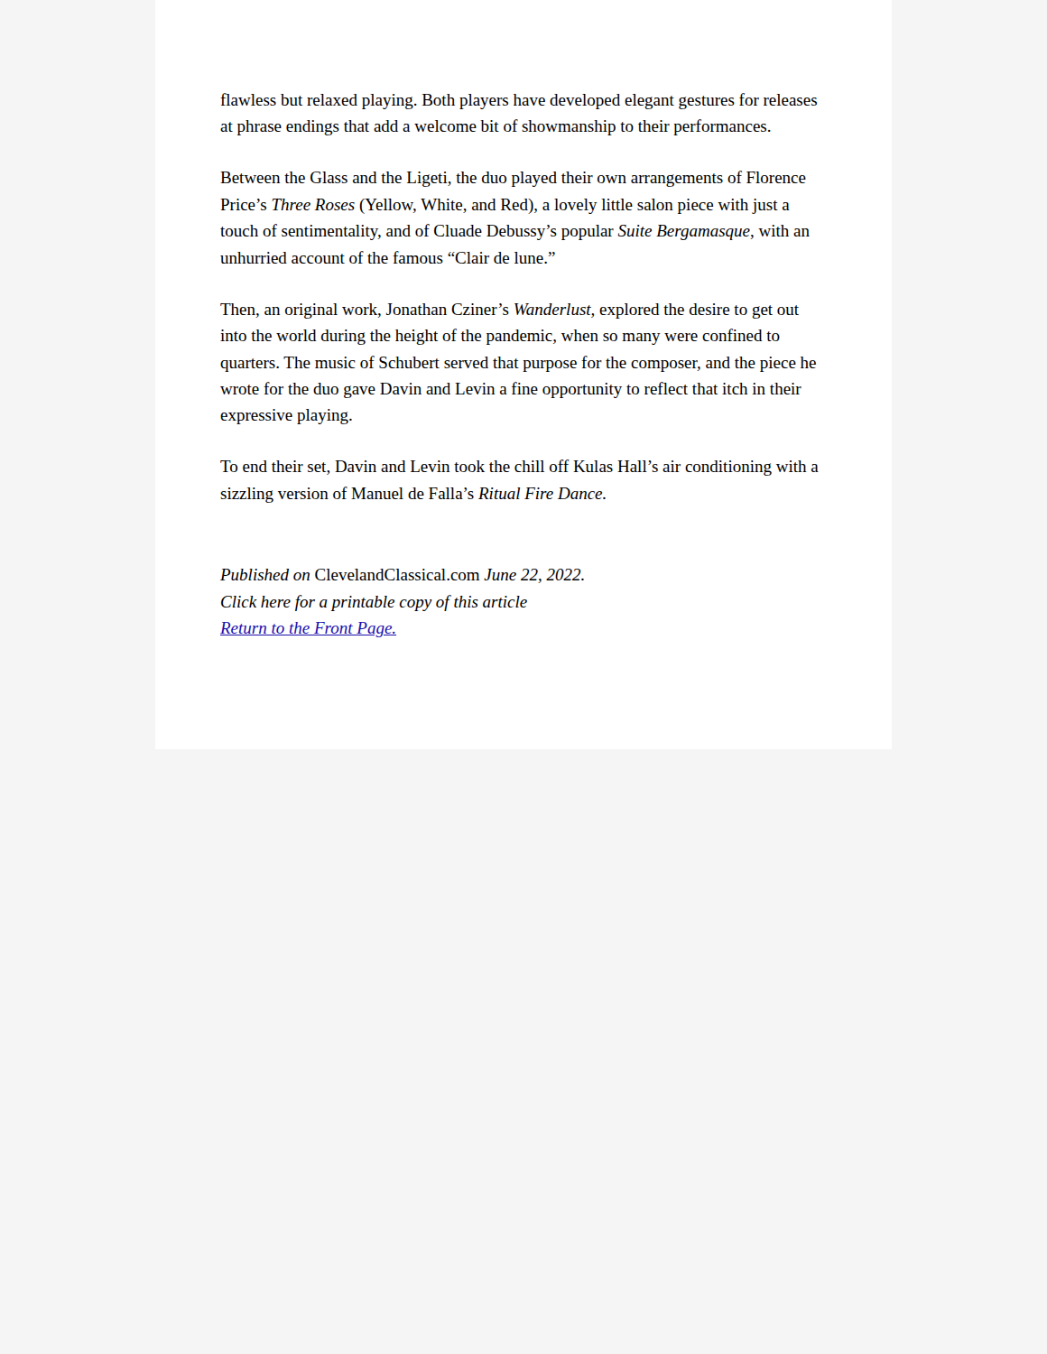flawless but relaxed playing. Both players have developed elegant gestures for releases at phrase endings that add a welcome bit of showmanship to their performances.
Between the Glass and the Ligeti, the duo played their own arrangements of Florence Price’s Three Roses (Yellow, White, and Red), a lovely little salon piece with just a touch of sentimentality, and of Cluade Debussy’s popular Suite Bergamasque, with an unhurried account of the famous “Clair de lune.”
Then, an original work, Jonathan Cziner’s Wanderlust, explored the desire to get out into the world during the height of the pandemic, when so many were confined to quarters. The music of Schubert served that purpose for the composer, and the piece he wrote for the duo gave Davin and Levin a fine opportunity to reflect that itch in their expressive playing.
To end their set, Davin and Levin took the chill off Kulas Hall’s air conditioning with a sizzling version of Manuel de Falla’s Ritual Fire Dance.
Published on ClevelandClassical.com June 22, 2022.
Click here for a printable copy of this article
Return to the Front Page.